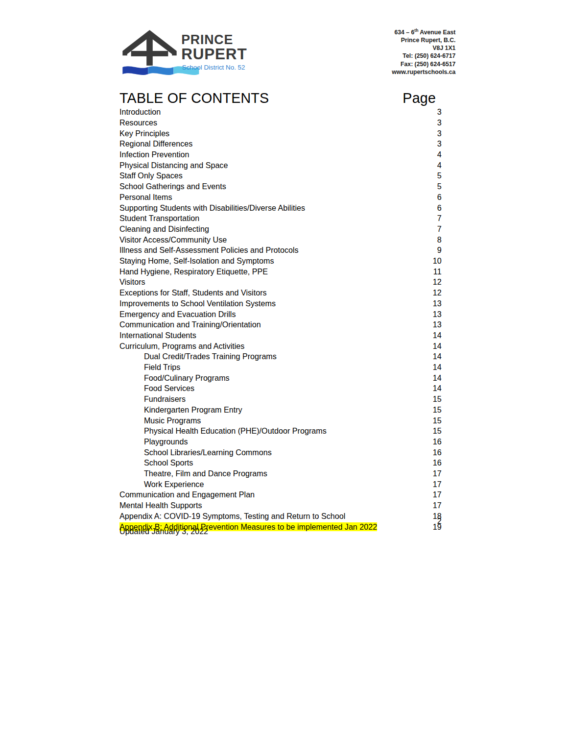Prince Rupert School District No. 52 PRINCE RUPERT School District No. 52
634 – 6th Avenue East
Prince Rupert, B.C.
V8J 1X1
Tel: (250) 624-6717
Fax: (250) 624-6517
www.rupertschools.ca
TABLE OF CONTENTS Page
Introduction 3
Resources 3
Key Principles 3
Regional Differences 3
Infection Prevention 4
Physical Distancing and Space 4
Staff Only Spaces 5
School Gatherings and Events 5
Personal Items 6
Supporting Students with Disabilities/Diverse Abilities 6
Student Transportation 7
Cleaning and Disinfecting 7
Visitor Access/Community Use 8
Illness and Self-Assessment Policies and Protocols 9
Staying Home, Self-Isolation and Symptoms 10
Hand Hygiene, Respiratory Etiquette, PPE 11
Visitors 12
Exceptions for Staff, Students and Visitors 12
Improvements to School Ventilation Systems 13
Emergency and Evacuation Drills 13
Communication and Training/Orientation 13
International Students 14
Curriculum, Programs and Activities 14
Dual Credit/Trades Training Programs 14
Field Trips 14
Food/Culinary Programs 14
Food Services 14
Fundraisers 15
Kindergarten Program Entry 15
Music Programs 15
Physical Health Education (PHE)/Outdoor Programs 15
Playgrounds 16
School Libraries/Learning Commons 16
School Sports 16
Theatre, Film and Dance Programs 17
Work Experience 17
Communication and Engagement Plan 17
Mental Health Supports 17
Appendix A: COVID-19 Symptoms, Testing and Return to School 18
Appendix B: Additional Prevention Measures to be implemented Jan 202219
2 Updated January 3, 2022